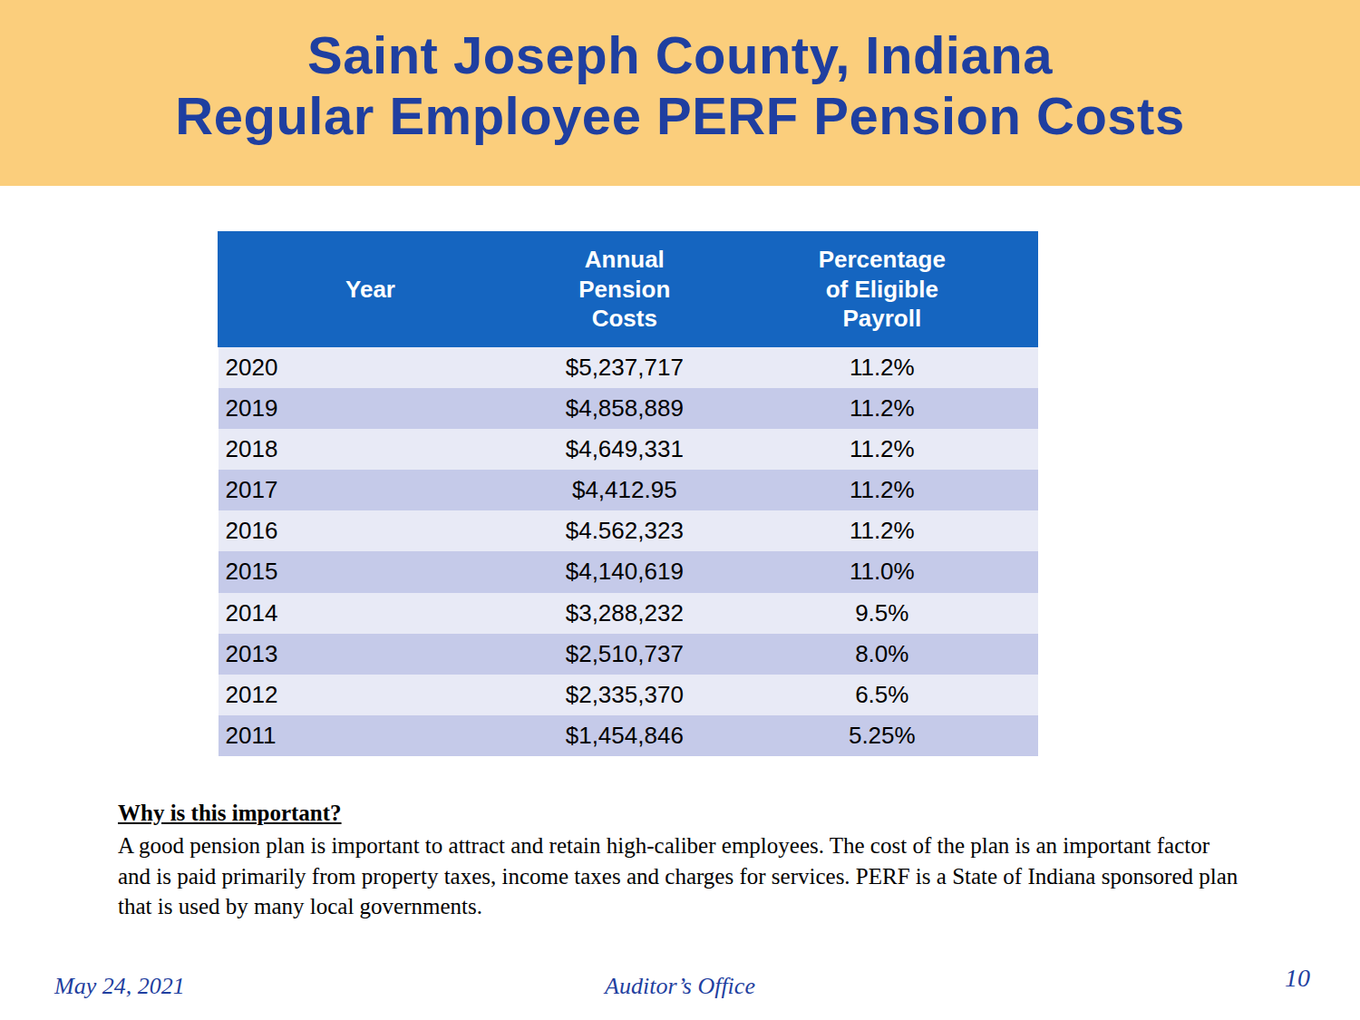Saint Joseph County, Indiana
Regular Employee PERF Pension Costs
| Year | Annual Pension Costs | Percentage of Eligible Payroll |
| --- | --- | --- |
| 2020 | $5,237,717 | 11.2% |
| 2019 | $4,858,889 | 11.2% |
| 2018 | $4,649,331 | 11.2% |
| 2017 | $4,412.95 | 11.2% |
| 2016 | $4.562,323 | 11.2% |
| 2015 | $4,140,619 | 11.0% |
| 2014 | $3,288,232 | 9.5% |
| 2013 | $2,510,737 | 8.0% |
| 2012 | $2,335,370 | 6.5% |
| 2011 | $1,454,846 | 5.25% |
Why is this important? A good pension plan is important to attract and retain high-caliber employees. The cost of the plan is an important factor and is paid primarily from property taxes, income taxes and charges for services. PERF is a State of Indiana sponsored plan that is used by many local governments.
May 24, 2021
Auditor’s Office
10